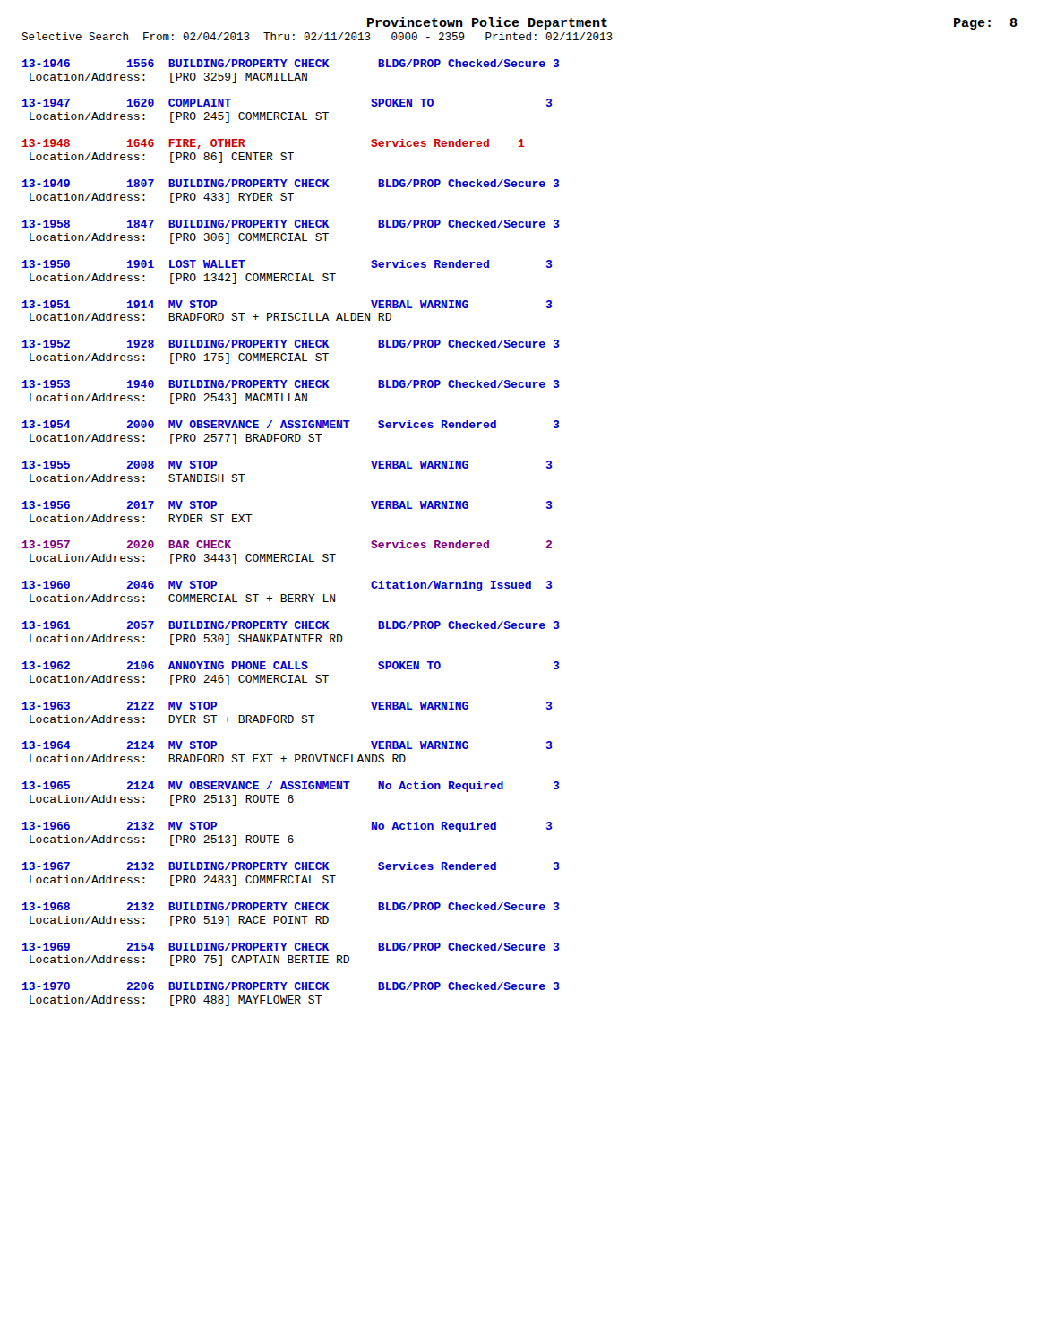Provincetown Police Department Page: 8
Selective Search From: 02/04/2013 Thru: 02/11/2013 0000 - 2359 Printed: 02/11/2013
13-1946 1556 BUILDING/PROPERTY CHECK BLDG/PROP Checked/Secure 3
Location/Address: [PRO 3259] MACMILLAN
13-1947 1620 COMPLAINT SPOKEN TO 3
Location/Address: [PRO 245] COMMERCIAL ST
13-1948 1646 FIRE, OTHER Services Rendered 1
Location/Address: [PRO 86] CENTER ST
13-1949 1807 BUILDING/PROPERTY CHECK BLDG/PROP Checked/Secure 3
Location/Address: [PRO 433] RYDER ST
13-1958 1847 BUILDING/PROPERTY CHECK BLDG/PROP Checked/Secure 3
Location/Address: [PRO 306] COMMERCIAL ST
13-1950 1901 LOST WALLET Services Rendered 3
Location/Address: [PRO 1342] COMMERCIAL ST
13-1951 1914 MV STOP VERBAL WARNING 3
Location/Address: BRADFORD ST + PRISCILLA ALDEN RD
13-1952 1928 BUILDING/PROPERTY CHECK BLDG/PROP Checked/Secure 3
Location/Address: [PRO 175] COMMERCIAL ST
13-1953 1940 BUILDING/PROPERTY CHECK BLDG/PROP Checked/Secure 3
Location/Address: [PRO 2543] MACMILLAN
13-1954 2000 MV OBSERVANCE / ASSIGNMENT Services Rendered 3
Location/Address: [PRO 2577] BRADFORD ST
13-1955 2008 MV STOP VERBAL WARNING 3
Location/Address: STANDISH ST
13-1956 2017 MV STOP VERBAL WARNING 3
Location/Address: RYDER ST EXT
13-1957 2020 BAR CHECK Services Rendered 2
Location/Address: [PRO 3443] COMMERCIAL ST
13-1960 2046 MV STOP Citation/Warning Issued 3
Location/Address: COMMERCIAL ST + BERRY LN
13-1961 2057 BUILDING/PROPERTY CHECK BLDG/PROP Checked/Secure 3
Location/Address: [PRO 530] SHANKPAINTER RD
13-1962 2106 ANNOYING PHONE CALLS SPOKEN TO 3
Location/Address: [PRO 246] COMMERCIAL ST
13-1963 2122 MV STOP VERBAL WARNING 3
Location/Address: DYER ST + BRADFORD ST
13-1964 2124 MV STOP VERBAL WARNING 3
Location/Address: BRADFORD ST EXT + PROVINCELANDS RD
13-1965 2124 MV OBSERVANCE / ASSIGNMENT No Action Required 3
Location/Address: [PRO 2513] ROUTE 6
13-1966 2132 MV STOP No Action Required 3
Location/Address: [PRO 2513] ROUTE 6
13-1967 2132 BUILDING/PROPERTY CHECK Services Rendered 3
Location/Address: [PRO 2483] COMMERCIAL ST
13-1968 2132 BUILDING/PROPERTY CHECK BLDG/PROP Checked/Secure 3
Location/Address: [PRO 519] RACE POINT RD
13-1969 2154 BUILDING/PROPERTY CHECK BLDG/PROP Checked/Secure 3
Location/Address: [PRO 75] CAPTAIN BERTIE RD
13-1970 2206 BUILDING/PROPERTY CHECK BLDG/PROP Checked/Secure 3
Location/Address: [PRO 488] MAYFLOWER ST